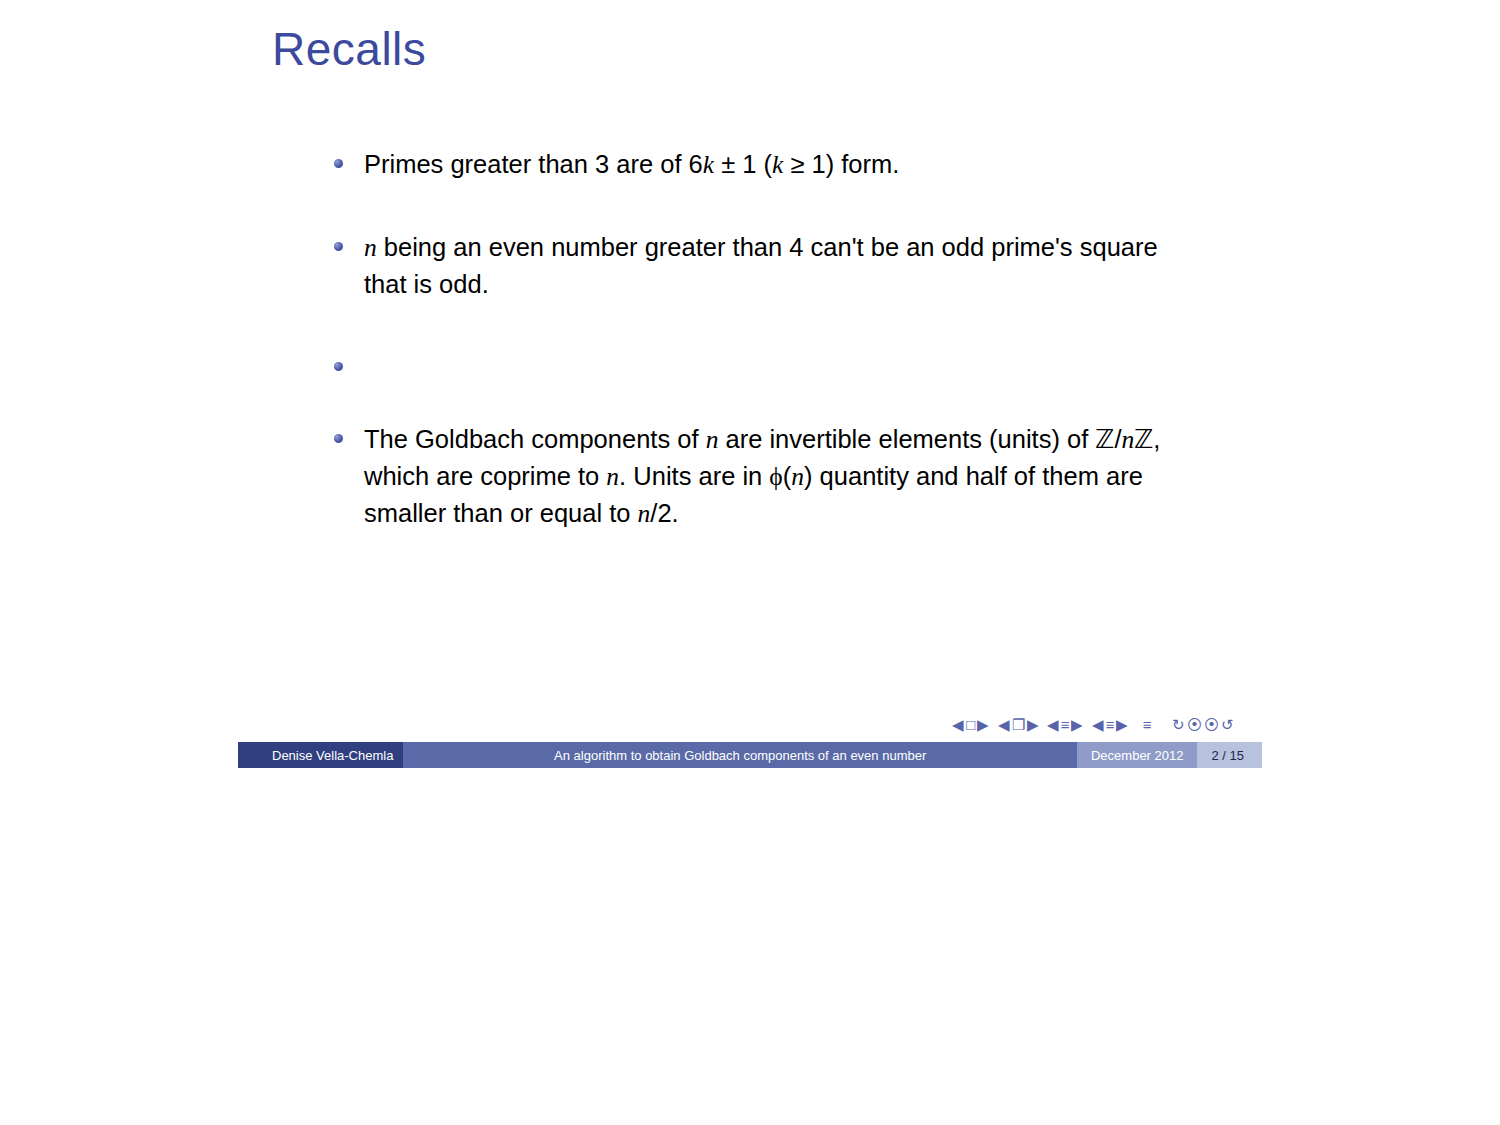Recalls
Primes greater than 3 are of 6k ± 1 (k ≥ 1) form.
n being an even number greater than 4 can't be an odd prime's square that is odd.
The Goldbach components of n are invertible elements (units) of ℤ/nℤ, which are coprime to n. Units are in ϕ(n) quantity and half of them are smaller than or equal to n/2.
◀□▶ ◀❐▶ ◀≡▶ ◀≡▶ ≡ ↻⦿⦿↺
Denise Vella-Chemla
An algorithm to obtain Goldbach components of an even number
December 2012
2 / 15